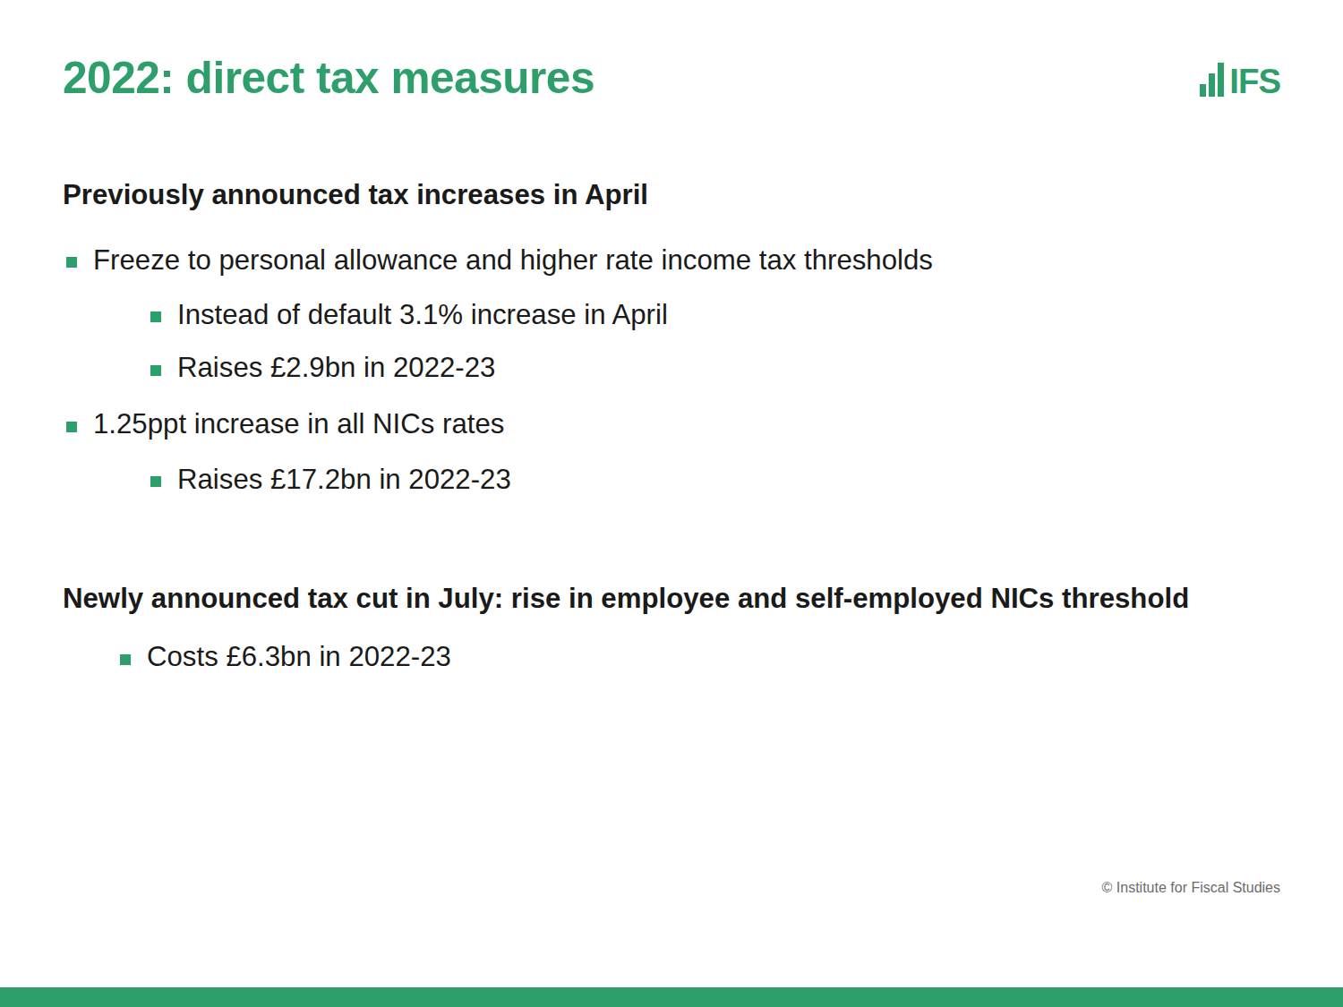2022: direct tax measures
IFS
Previously announced tax increases in April
Freeze to personal allowance and higher rate income tax thresholds
Instead of default 3.1% increase in April
Raises £2.9bn in 2022-23
1.25ppt increase in all NICs rates
Raises £17.2bn in 2022-23
Newly announced tax cut in July: rise in employee and self-employed NICs threshold
Costs £6.3bn in 2022-23
© Institute for Fiscal Studies